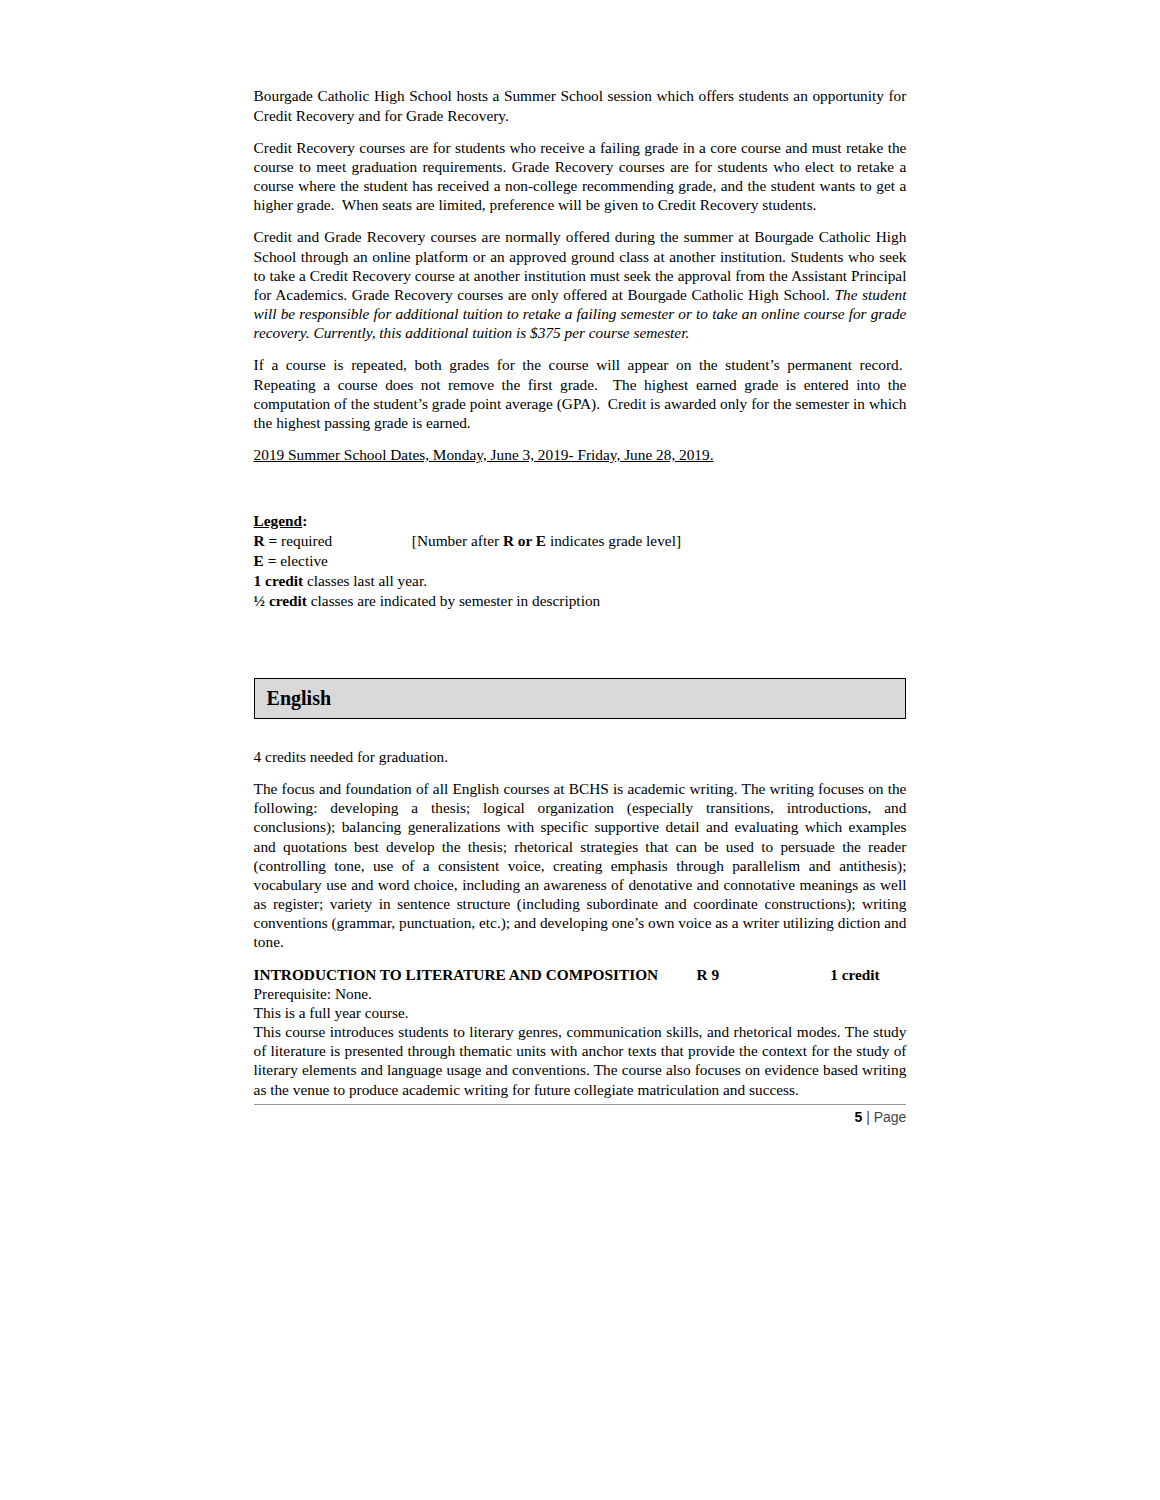Bourgade Catholic High School hosts a Summer School session which offers students an opportunity for Credit Recovery and for Grade Recovery.
Credit Recovery courses are for students who receive a failing grade in a core course and must retake the course to meet graduation requirements. Grade Recovery courses are for students who elect to retake a course where the student has received a non-college recommending grade, and the student wants to get a higher grade. When seats are limited, preference will be given to Credit Recovery students.
Credit and Grade Recovery courses are normally offered during the summer at Bourgade Catholic High School through an online platform or an approved ground class at another institution. Students who seek to take a Credit Recovery course at another institution must seek the approval from the Assistant Principal for Academics. Grade Recovery courses are only offered at Bourgade Catholic High School. The student will be responsible for additional tuition to retake a failing semester or to take an online course for grade recovery. Currently, this additional tuition is $375 per course semester.
If a course is repeated, both grades for the course will appear on the student’s permanent record. Repeating a course does not remove the first grade. The highest earned grade is entered into the computation of the student’s grade point average (GPA). Credit is awarded only for the semester in which the highest passing grade is earned.
2019 Summer School Dates, Monday, June 3, 2019- Friday, June 28, 2019.
Legend:
R = required [Number after R or E indicates grade level]
E = elective
1 credit classes last all year.
½ credit classes are indicated by semester in description
English
4 credits needed for graduation.
The focus and foundation of all English courses at BCHS is academic writing. The writing focuses on the following: developing a thesis; logical organization (especially transitions, introductions, and conclusions); balancing generalizations with specific supportive detail and evaluating which examples and quotations best develop the thesis; rhetorical strategies that can be used to persuade the reader (controlling tone, use of a consistent voice, creating emphasis through parallelism and antithesis); vocabulary use and word choice, including an awareness of denotative and connotative meanings as well as register; variety in sentence structure (including subordinate and coordinate constructions); writing conventions (grammar, punctuation, etc.); and developing one’s own voice as a writer utilizing diction and tone.
INTRODUCTION TO LITERATURE AND COMPOSITION R 9 1 credit
Prerequisite: None.
This is a full year course.
This course introduces students to literary genres, communication skills, and rhetorical modes. The study of literature is presented through thematic units with anchor texts that provide the context for the study of literary elements and language usage and conventions. The course also focuses on evidence based writing as the venue to produce academic writing for future collegiate matriculation and success.
5 | Page